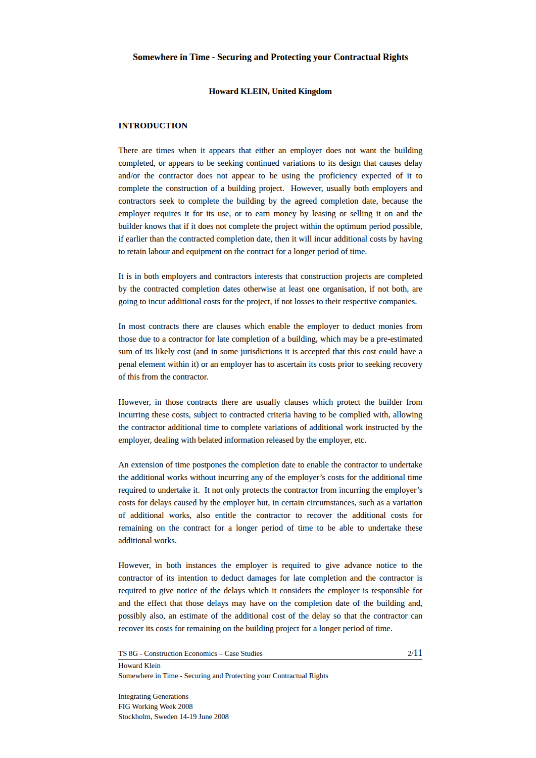Somewhere in Time - Securing and Protecting your Contractual Rights
Howard KLEIN, United Kingdom
INTRODUCTION
There are times when it appears that either an employer does not want the building completed, or appears to be seeking continued variations to its design that causes delay and/or the contractor does not appear to be using the proficiency expected of it to complete the construction of a building project. However, usually both employers and contractors seek to complete the building by the agreed completion date, because the employer requires it for its use, or to earn money by leasing or selling it on and the builder knows that if it does not complete the project within the optimum period possible, if earlier than the contracted completion date, then it will incur additional costs by having to retain labour and equipment on the contract for a longer period of time.
It is in both employers and contractors interests that construction projects are completed by the contracted completion dates otherwise at least one organisation, if not both, are going to incur additional costs for the project, if not losses to their respective companies.
In most contracts there are clauses which enable the employer to deduct monies from those due to a contractor for late completion of a building, which may be a pre-estimated sum of its likely cost (and in some jurisdictions it is accepted that this cost could have a penal element within it) or an employer has to ascertain its costs prior to seeking recovery of this from the contractor.
However, in those contracts there are usually clauses which protect the builder from incurring these costs, subject to contracted criteria having to be complied with, allowing the contractor additional time to complete variations of additional work instructed by the employer, dealing with belated information released by the employer, etc.
An extension of time postpones the completion date to enable the contractor to undertake the additional works without incurring any of the employer’s costs for the additional time required to undertake it. It not only protects the contractor from incurring the employer’s costs for delays caused by the employer but, in certain circumstances, such as a variation of additional works, also entitle the contractor to recover the additional costs for remaining on the contract for a longer period of time to be able to undertake these additional works.
However, in both instances the employer is required to give advance notice to the contractor of its intention to deduct damages for late completion and the contractor is required to give notice of the delays which it considers the employer is responsible for and the effect that those delays may have on the completion date of the building and, possibly also, an estimate of the additional cost of the delay so that the contractor can recover its costs for remaining on the building project for a longer period of time.
TS 8G - Construction Economics – Case Studies
2/11
Howard Klein
Somewhere in Time - Securing and Protecting your Contractual Rights
Integrating Generations
FIG Working Week 2008
Stockholm, Sweden 14-19 June 2008